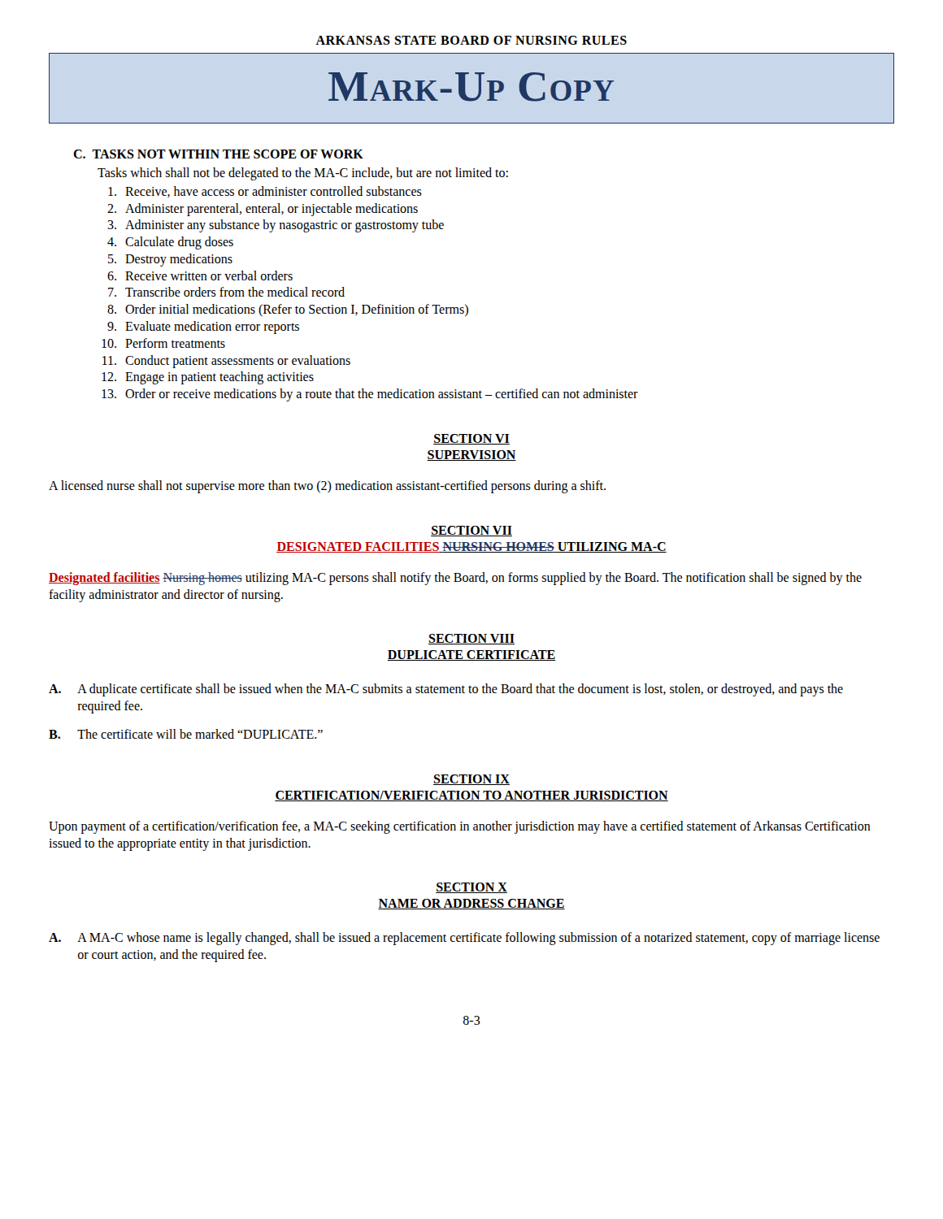ARKANSAS STATE BOARD OF NURSING RULES
Mark-Up Copy
C. TASKS NOT WITHIN THE SCOPE OF WORK
Tasks which shall not be delegated to the MA-C include, but are not limited to:
Receive, have access or administer controlled substances
Administer parenteral, enteral, or injectable medications
Administer any substance by nasogastric or gastrostomy tube
Calculate drug doses
Destroy medications
Receive written or verbal orders
Transcribe orders from the medical record
Order initial medications (Refer to Section I, Definition of Terms)
Evaluate medication error reports
Perform treatments
Conduct patient assessments or evaluations
Engage in patient teaching activities
Order or receive medications by a route that the medication assistant – certified can not administer
SECTION VISUPERVISION
A licensed nurse shall not supervise more than two (2) medication assistant-certified persons during a shift.
SECTION VIIDESIGNATED FACILITIES NURSING HOMES UTILIZING MA-C
Designated facilities Nursing homes utilizing MA-C persons shall notify the Board, on forms supplied by the Board. The notification shall be signed by the facility administrator and director of nursing.
SECTION VIIIDUPLICATE CERTIFICATE
A. A duplicate certificate shall be issued when the MA-C submits a statement to the Board that the document is lost, stolen, or destroyed, and pays the required fee.
B. The certificate will be marked “DUPLICATE.”
SECTION IXCERTIFICATION/VERIFICATION TO ANOTHER JURISDICTION
Upon payment of a certification/verification fee, a MA-C seeking certification in another jurisdiction may have a certified statement of Arkansas Certification issued to the appropriate entity in that jurisdiction.
SECTION XNAME OR ADDRESS CHANGE
A. A MA-C whose name is legally changed, shall be issued a replacement certificate following submission of a notarized statement, copy of marriage license or court action, and the required fee.
8-3